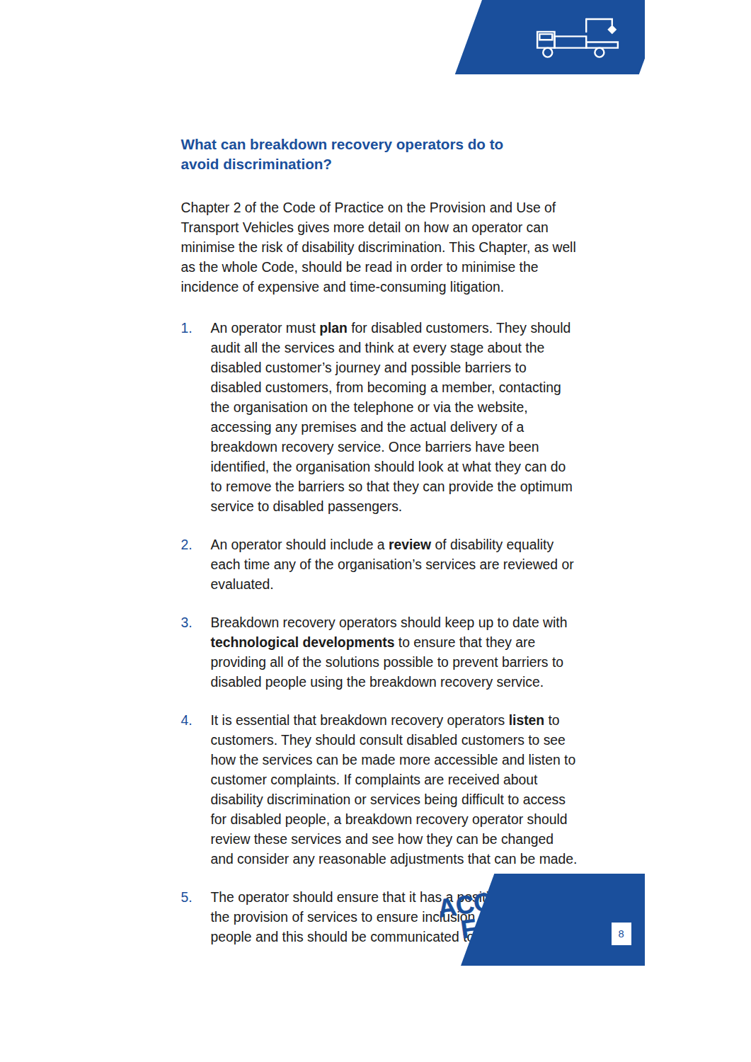What can breakdown recovery operators do to
avoid discrimination?
Chapter 2 of the Code of Practice on the Provision and Use of Transport Vehicles gives more detail on how an operator can minimise the risk of disability discrimination. This Chapter, as well as the whole Code, should be read in order to minimise the incidence of expensive and time-consuming litigation.
An operator must plan for disabled customers. They should audit all the services and think at every stage about the disabled customer’s journey and possible barriers to disabled customers, from becoming a member, contacting the organisation on the telephone or via the website, accessing any premises and the actual delivery of a breakdown recovery service. Once barriers have been identified, the organisation should look at what they can do to remove the barriers so that they can provide the optimum service to disabled passengers.
An operator should include a review of disability equality each time any of the organisation’s services are reviewed or evaluated.
Breakdown recovery operators should keep up to date with technological developments to ensure that they are providing all of the solutions possible to prevent barriers to disabled people using the breakdown recovery service.
It is essential that breakdown recovery operators listen to customers. They should consult disabled customers to see how the services can be made more accessible and listen to customer complaints. If complaints are received about disability discrimination or services being difficult to access for disabled people, a breakdown recovery operator should review these services and see how they can be changed and consider any reasonable adjustments that can be made.
The operator should ensure that it has a positive policy on the provision of services to ensure inclusion of disabled people and this should be communicated to staff. The
ACCESS
FOR ALL
it’s the law
8